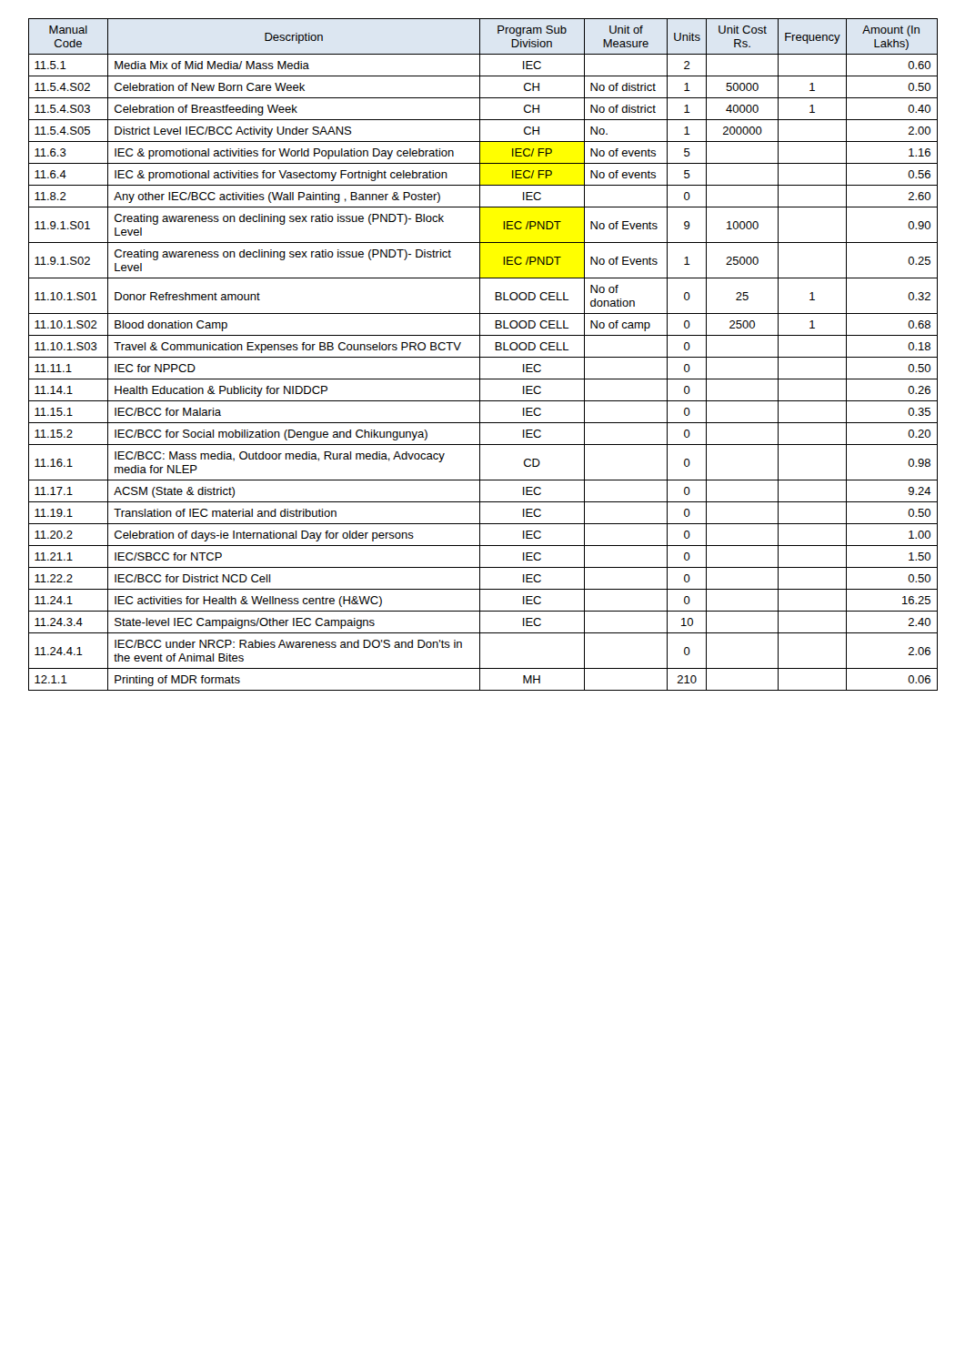| Manual Code | Description | Program Sub Division | Unit of Measure | Units | Unit Cost Rs. | Frequency | Amount (In Lakhs) |
| --- | --- | --- | --- | --- | --- | --- | --- |
| 11.5.1 | Media Mix of Mid Media/ Mass Media | IEC | | 2 | | | 0.60 |
| 11.5.4.S02 | Celebration of New Born Care Week | CH | No of district | 1 | 50000 | 1 | 0.50 |
| 11.5.4.S03 | Celebration of Breastfeeding Week | CH | No of district | 1 | 40000 | 1 | 0.40 |
| 11.5.4.S05 | District Level IEC/BCC Activity Under SAANS | CH | No. | 1 | 200000 | | 2.00 |
| 11.6.3 | IEC & promotional activities for World Population Day celebration | IEC/ FP | No of events | 5 | | | 1.16 |
| 11.6.4 | IEC & promotional activities for Vasectomy Fortnight celebration | IEC/ FP | No of events | 5 | | | 0.56 |
| 11.8.2 | Any other IEC/BCC activities (Wall Painting , Banner & Poster) | IEC | | 0 | | | 2.60 |
| 11.9.1.S01 | Creating awareness on declining sex ratio issue (PNDT)- Block Level | IEC /PNDT | No of Events | 9 | 10000 | | 0.90 |
| 11.9.1.S02 | Creating awareness on declining sex ratio issue (PNDT)- District Level | IEC /PNDT | No of Events | 1 | 25000 | | 0.25 |
| 11.10.1.S01 | Donor Refreshment amount | BLOOD CELL | No of donation | 0 | 25 | 1 | 0.32 |
| 11.10.1.S02 | Blood donation Camp | BLOOD CELL | No of camp | 0 | 2500 | 1 | 0.68 |
| 11.10.1.S03 | Travel & Communication Expenses for BB Counselors PRO BCTV | BLOOD CELL | | 0 | | | 0.18 |
| 11.11.1 | IEC for NPPCD | IEC | | 0 | | | 0.50 |
| 11.14.1 | Health Education & Publicity for NIDDCP | IEC | | 0 | | | 0.26 |
| 11.15.1 | IEC/BCC for Malaria | IEC | | 0 | | | 0.35 |
| 11.15.2 | IEC/BCC for Social mobilization (Dengue and Chikungunya) | IEC | | 0 | | | 0.20 |
| 11.16.1 | IEC/BCC: Mass media, Outdoor media, Rural media, Advocacy media for NLEP | CD | | 0 | | | 0.98 |
| 11.17.1 | ACSM (State & district) | IEC | | 0 | | | 9.24 |
| 11.19.1 | Translation of IEC material and distribution | IEC | | 0 | | | 0.50 |
| 11.20.2 | Celebration of days-ie International Day for older persons | IEC | | 0 | | | 1.00 |
| 11.21.1 | IEC/SBCC for NTCP | IEC | | 0 | | | 1.50 |
| 11.22.2 | IEC/BCC for District NCD Cell | IEC | | 0 | | | 0.50 |
| 11.24.1 | IEC activities for Health & Wellness centre (H&WC) | IEC | | 0 | | | 16.25 |
| 11.24.3.4 | State-level IEC Campaigns/Other IEC Campaigns | IEC | | 10 | | | 2.40 |
| 11.24.4.1 | IEC/BCC under NRCP: Rabies Awareness and DO'S and Don'ts in the event of Animal Bites | | | 0 | | | 2.06 |
| 12.1.1 | Printing of MDR formats | MH | | 210 | | | 0.06 |